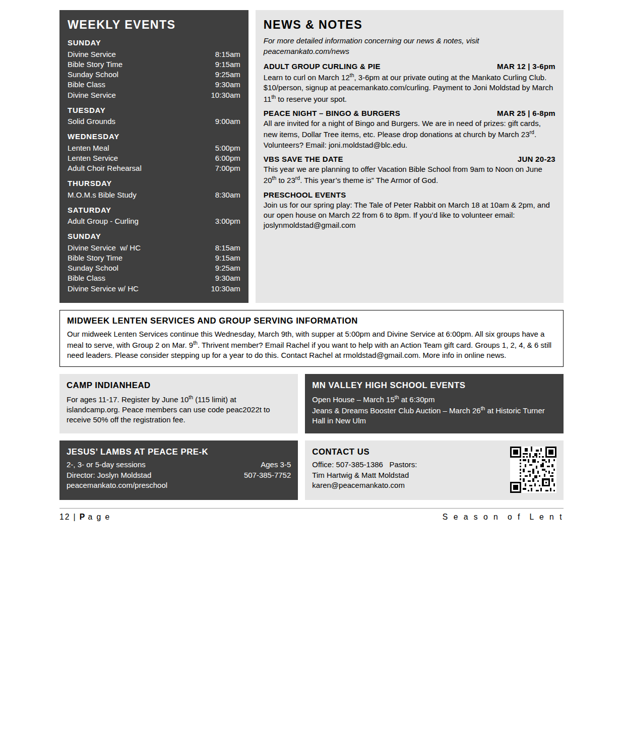WEEKLY EVENTS
SUNDAY
| Divine Service | 8:15am |
| Bible Story Time | 9:15am |
| Sunday School | 9:25am |
| Bible Class | 9:30am |
| Divine Service | 10:30am |
TUESDAY
| Solid Grounds | 9:00am |
WEDNESDAY
| Lenten Meal | 5:00pm |
| Lenten Service | 6:00pm |
| Adult Choir Rehearsal | 7:00pm |
THURSDAY
| M.O.M.s Bible Study | 8:30am |
SATURDAY
| Adult Group - Curling | 3:00pm |
SUNDAY
| Divine Service w/ HC | 8:15am |
| Bible Story Time | 9:15am |
| Sunday School | 9:25am |
| Bible Class | 9:30am |
| Divine Service w/ HC | 10:30am |
NEWS & NOTES
For more detailed information concerning our news & notes, visit peacemankato.com/news
ADULT GROUP CURLING & PIE MAR 12 | 3-6pm
Learn to curl on March 12th, 3-6pm at our private outing at the Mankato Curling Club. $10/person, signup at peacemankato.com/curling. Payment to Joni Moldstad by March 11th to reserve your spot.
PEACE NIGHT – BINGO & BURGERS MAR 25 | 6-8pm
All are invited for a night of Bingo and Burgers. We are in need of prizes: gift cards, new items, Dollar Tree items, etc. Please drop donations at church by March 23rd. Volunteers? Email: joni.moldstad@blc.edu.
VBS SAVE THE DATE JUN 20-23
This year we are planning to offer Vacation Bible School from 9am to Noon on June 20th to 23rd. This year’s theme is” The Armor of God.
PRESCHOOL EVENTS
Join us for our spring play: The Tale of Peter Rabbit on March 18 at 10am & 2pm, and our open house on March 22 from 6 to 8pm. If you’d like to volunteer email: joslynmoldstad@gmail.com
MIDWEEK LENTEN SERVICES AND GROUP SERVING INFORMATION
Our midweek Lenten Services continue this Wednesday, March 9th, with supper at 5:00pm and Divine Service at 6:00pm. All six groups have a meal to serve, with Group 2 on Mar. 9th. Thrivent member? Email Rachel if you want to help with an Action Team gift card. Groups 1, 2, 4, & 6 still need leaders. Please consider stepping up for a year to do this. Contact Rachel at rmoldstad@gmail.com. More info in online news.
CAMP INDIANHEAD
For ages 11-17. Register by June 10th (115 limit) at islandcamp.org. Peace members can use code peac2022t to receive 50% off the registration fee.
MN VALLEY HIGH SCHOOL EVENTS
Open House – March 15th at 6:30pm
Jeans & Dreams Booster Club Auction – March 26th at Historic Turner Hall in New Ulm
JESUS’ LAMBS AT PEACE PRE-K
2-, 3- or 5-day sessions Ages 3-5
Director: Joslyn Moldstad 507-385-7752
peacemankato.com/preschool
CONTACT US
Office: 507-385-1386 Pastors:
Tim Hartwig & Matt Moldstad
karen@peacemankato.com
12 | P a g e
S e a s o n o f L e n t